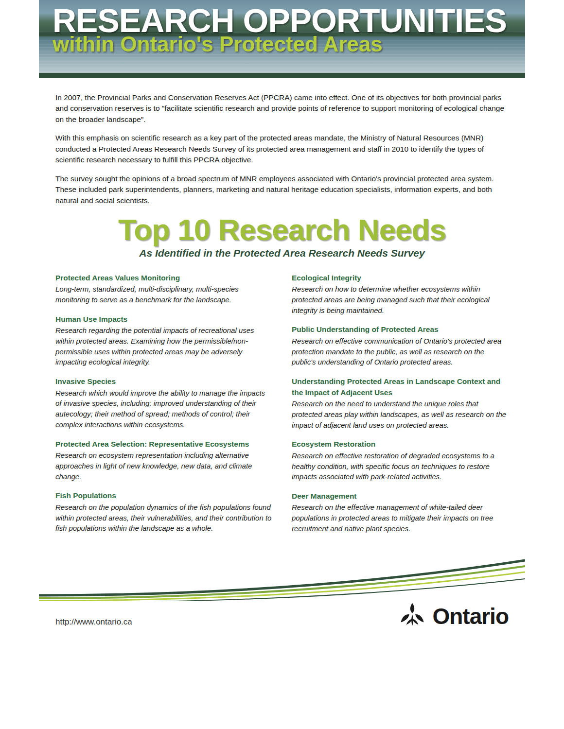RESEARCH OPPORTUNITIES
within Ontario's Protected Areas
In 2007, the Provincial Parks and Conservation Reserves Act (PPCRA) came into effect. One of its objectives for both provincial parks and conservation reserves is to "facilitate scientific research and provide points of reference to support monitoring of ecological change on the broader landscape".
With this emphasis on scientific research as a key part of the protected areas mandate, the Ministry of Natural Resources (MNR) conducted a Protected Areas Research Needs Survey of its protected area management and staff in 2010 to identify the types of scientific research necessary to fulfill this PPCRA objective.
The survey sought the opinions of a broad spectrum of MNR employees associated with Ontario's provincial protected area system. These included park superintendents, planners, marketing and natural heritage education specialists, information experts, and both natural and social scientists.
Top 10 Research Needs
As Identified in the Protected Area Research Needs Survey
Protected Areas Values Monitoring
Long-term, standardized, multi-disciplinary, multi-species monitoring to serve as a benchmark for the landscape.
Human Use Impacts
Research regarding the potential impacts of recreational uses within protected areas. Examining how the permissible/non-permissible uses within protected areas may be adversely impacting ecological integrity.
Invasive Species
Research which would improve the ability to manage the impacts of invasive species, including: improved understanding of their autecology; their method of spread; methods of control; their complex interactions within ecosystems.
Protected Area Selection: Representative Ecosystems
Research on ecosystem representation including alternative approaches in light of new knowledge, new data, and climate change.
Fish Populations
Research on the population dynamics of the fish populations found within protected areas, their vulnerabilities, and their contribution to fish populations within the landscape as a whole.
Ecological Integrity
Research on how to determine whether ecosystems within protected areas are being managed such that their ecological integrity is being maintained.
Public Understanding of Protected Areas
Research on effective communication of Ontario's protected area protection mandate to the public, as well as research on the public's understanding of Ontario protected areas.
Understanding Protected Areas in Landscape Context and the Impact of Adjacent Uses
Research on the need to understand the unique roles that protected areas play within landscapes, as well as research on the impact of adjacent land uses on protected areas.
Ecosystem Restoration
Research on effective restoration of degraded ecosystems to a healthy condition, with specific focus on techniques to restore impacts associated with park-related activities.
Deer Management
Research on the effective management of white-tailed deer populations in protected areas to mitigate their impacts on tree recruitment and native plant species.
http://www.ontario.ca
Ontario